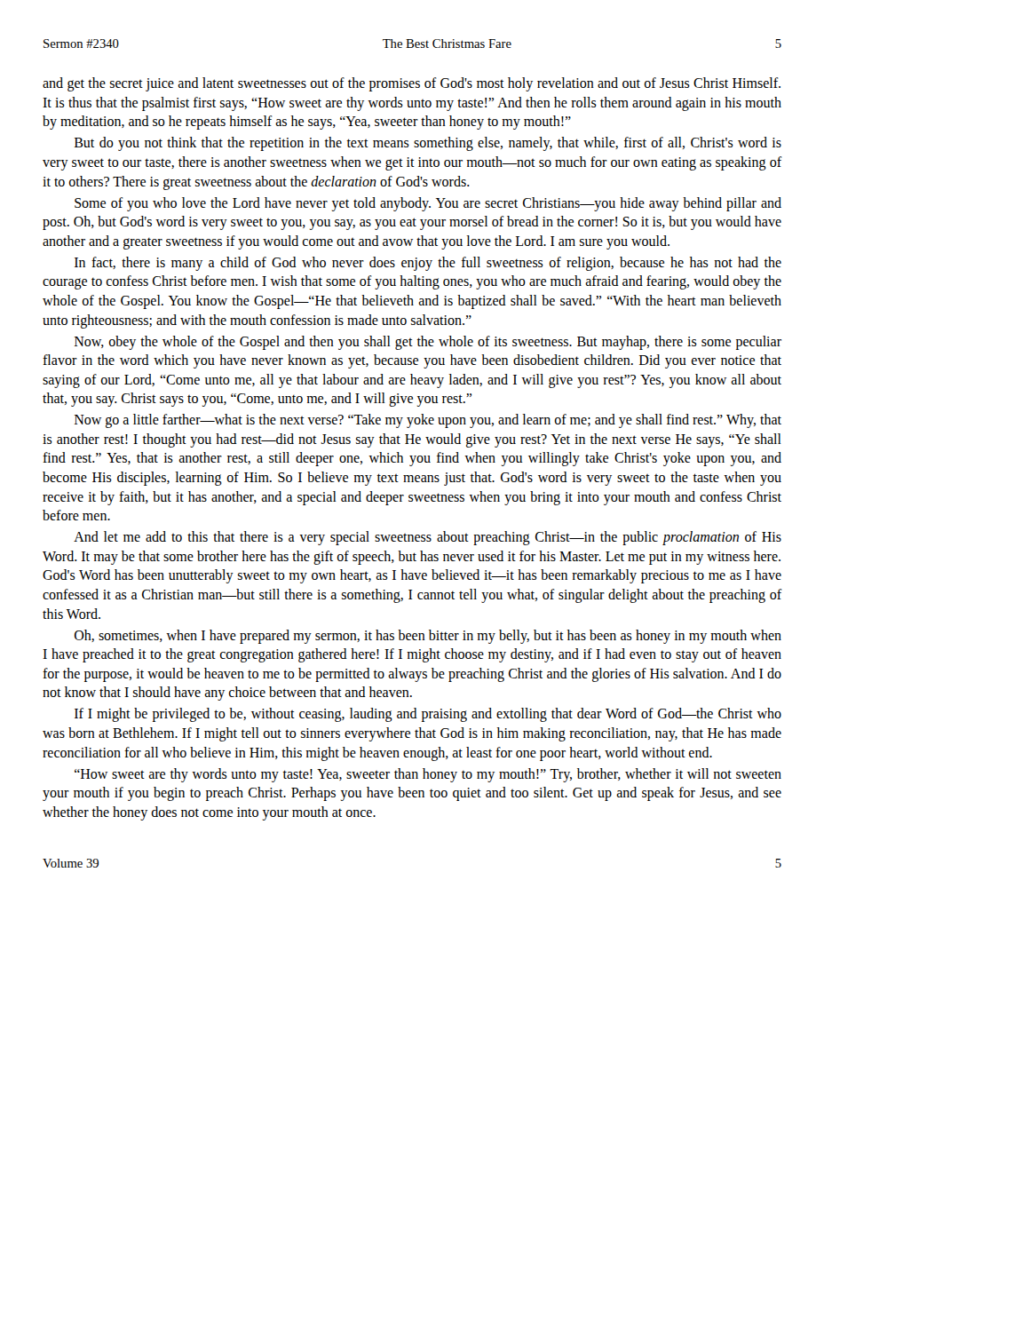Sermon #2340 The Best Christmas Fare 5
and get the secret juice and latent sweetnesses out of the promises of God's most holy revelation and out of Jesus Christ Himself. It is thus that the psalmist first says, “How sweet are thy words unto my taste!” And then he rolls them around again in his mouth by meditation, and so he repeats himself as he says, “Yea, sweeter than honey to my mouth!”
But do you not think that the repetition in the text means something else, namely, that while, first of all, Christ's word is very sweet to our taste, there is another sweetness when we get it into our mouth—not so much for our own eating as speaking of it to others? There is great sweetness about the declaration of God's words.
Some of you who love the Lord have never yet told anybody. You are secret Christians—you hide away behind pillar and post. Oh, but God's word is very sweet to you, you say, as you eat your morsel of bread in the corner! So it is, but you would have another and a greater sweetness if you would come out and avow that you love the Lord. I am sure you would.
In fact, there is many a child of God who never does enjoy the full sweetness of religion, because he has not had the courage to confess Christ before men. I wish that some of you halting ones, you who are much afraid and fearing, would obey the whole of the Gospel. You know the Gospel—“He that believeth and is baptized shall be saved.” “With the heart man believeth unto righteousness; and with the mouth confession is made unto salvation.”
Now, obey the whole of the Gospel and then you shall get the whole of its sweetness. But mayhap, there is some peculiar flavor in the word which you have never known as yet, because you have been disobedient children. Did you ever notice that saying of our Lord, “Come unto me, all ye that labour and are heavy laden, and I will give you rest”? Yes, you know all about that, you say. Christ says to you, “Come, unto me, and I will give you rest.”
Now go a little farther—what is the next verse? “Take my yoke upon you, and learn of me; and ye shall find rest.” Why, that is another rest! I thought you had rest—did not Jesus say that He would give you rest? Yet in the next verse He says, “Ye shall find rest.” Yes, that is another rest, a still deeper one, which you find when you willingly take Christ's yoke upon you, and become His disciples, learning of Him. So I believe my text means just that. God's word is very sweet to the taste when you receive it by faith, but it has another, and a special and deeper sweetness when you bring it into your mouth and confess Christ before men.
And let me add to this that there is a very special sweetness about preaching Christ—in the public proclamation of His Word. It may be that some brother here has the gift of speech, but has never used it for his Master. Let me put in my witness here. God's Word has been unutterably sweet to my own heart, as I have believed it—it has been remarkably precious to me as I have confessed it as a Christian man—but still there is a something, I cannot tell you what, of singular delight about the preaching of this Word.
Oh, sometimes, when I have prepared my sermon, it has been bitter in my belly, but it has been as honey in my mouth when I have preached it to the great congregation gathered here! If I might choose my destiny, and if I had even to stay out of heaven for the purpose, it would be heaven to me to be permitted to always be preaching Christ and the glories of His salvation. And I do not know that I should have any choice between that and heaven.
If I might be privileged to be, without ceasing, lauding and praising and extolling that dear Word of God—the Christ who was born at Bethlehem. If I might tell out to sinners everywhere that God is in him making reconciliation, nay, that He has made reconciliation for all who believe in Him, this might be heaven enough, at least for one poor heart, world without end.
“How sweet are thy words unto my taste! Yea, sweeter than honey to my mouth!” Try, brother, whether it will not sweeten your mouth if you begin to preach Christ. Perhaps you have been too quiet and too silent. Get up and speak for Jesus, and see whether the honey does not come into your mouth at once.
Volume 39 5